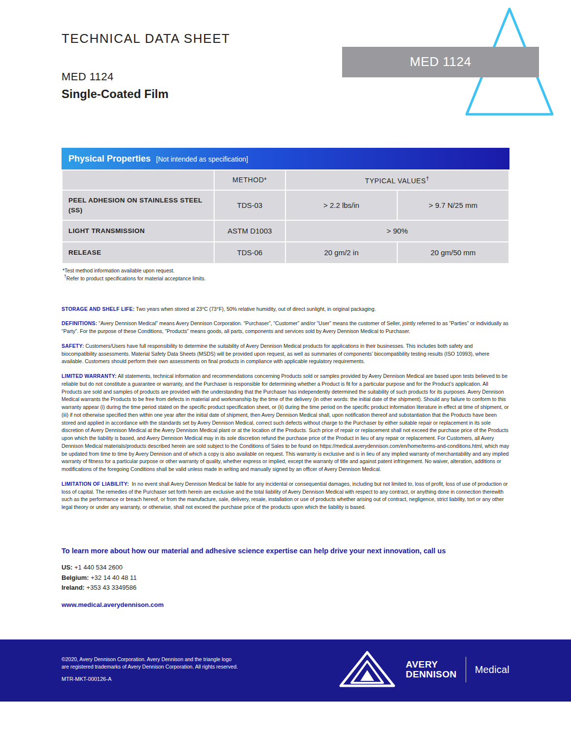Technical Data Sheet
MED 1124
Single-Coated Film
MED 1124
Physical Properties [Not intended as specification]
| | METHOD* | TYPICAL VALUES † |
| --- | --- | --- |
| PEEL ADHESION ON STAINLESS STEEL (SS) | TDS-03 | > 2.2 lbs/in | > 9.7 N/25 mm |
| LIGHT TRANSMISSION | ASTM D1003 | > 90% |
| RELEASE | TDS-06 | 20 gm/2 in | 20 gm/50 mm |
*Test method information available upon request.
†Refer to product specifications for material acceptance limits.
STORAGE AND SHELF LIFE: Two years when stored at 23°C (73°F), 50% relative humidity, out of direct sunlight, in original packaging.
DEFINITIONS: “Avery Dennison Medical” means Avery Dennison Corporation. “Purchaser”, “Customer” and/or “User” means the customer of Seller, jointly referred to as “Parties” or individually as “Party”. For the purpose of these Conditions, “Products” means goods, all parts, components and services sold by Avery Dennison Medical to Purchaser.
SAFETY: Customers/Users have full responsibility to determine the suitability of Avery Dennison Medical products for applications in their businesses. This includes both safety and biocompatibility assessments. Material Safety Data Sheets (MSDS) will be provided upon request, as well as summaries of components’ biocompatibility testing results (ISO 10993), where available. Customers should perform their own assessments on final products in compliance with applicable regulatory requirements.
LIMITED WARRANTY: All statements, technical information and recommendations concerning Products sold or samples provided by Avery Dennison Medical are based upon tests believed to be reliable but do not constitute a guarantee or warranty, and the Purchaser is responsible for determining whether a Product is fit for a particular purpose and for the Product’s application. All Products are sold and samples of products are provided with the understanding that the Purchaser has independently determined the suitability of such products for its purposes. Avery Dennison Medical warrants the Products to be free from defects in material and workmanship by the time of the delivery (in other words: the initial date of the shipment). Should any failure to conform to this warranty appear (i) during the time period stated on the specific product specification sheet, or (ii) during the time period on the specific product information literature in effect at time of shipment, or (iii) if not otherwise specified then within one year after the initial date of shipment, then Avery Dennison Medical shall, upon notification thereof and substantiation that the Products have been stored and applied in accordance with the standards set by Avery Dennison Medical, correct such defects without charge to the Purchaser by either suitable repair or replacement in its sole discretion of Avery Dennison Medical at the Avery Dennison Medical plant or at the location of the Products. Such price of repair or replacement shall not exceed the purchase price of the Products upon which the liability is based, and Avery Dennison Medical may in its sole discretion refund the purchase price of the Product in lieu of any repair or replacement. For Customers, all Avery Dennison Medical materials/products described herein are sold subject to the Conditions of Sales to be found on https://medical.averydennison.com/en/home/terms-and-conditions.html, which may be updated from time to time by Avery Dennison and of which a copy is also available on request. This warranty is exclusive and is in lieu of any implied warranty of merchantability and any implied warranty of fitness for a particular purpose or other warranty of quality, whether express or implied, except the warranty of title and against patent infringement. No waiver, alteration, additions or modifications of the foregoing Conditions shall be valid unless made in writing and manually signed by an officer of Avery Dennison Medical.
LIMITATION OF LIABILITY: In no event shall Avery Dennison Medical be liable for any incidental or consequential damages, including but not limited to, loss of profit, loss of use of production or loss of capital. The remedies of the Purchaser set forth herein are exclusive and the total liability of Avery Dennison Medical with respect to any contract, or anything done in connection therewith such as the performance or breach hereof, or from the manufacture, sale, delivery, resale, installation or use of products whether arising out of contract, negligence, strict liability, tort or any other legal theory or under any warranty, or otherwise, shall not exceed the purchase price of the products upon which the liability is based.
To learn more about how our material and adhesive science expertise can help drive your next innovation, call us
US: +1 440 534 2600
Belgium: +32 14 40 48 11
Ireland: +353 43 3349586
www.medical.averydennison.com
©2020, Avery Dennison Corporation. Avery Dennison and the triangle logo
are registered trademarks of Avery Dennison Corporation. All rights reserved.
MTR-MKT-000126-A
AVERY
DENNISON
Medical